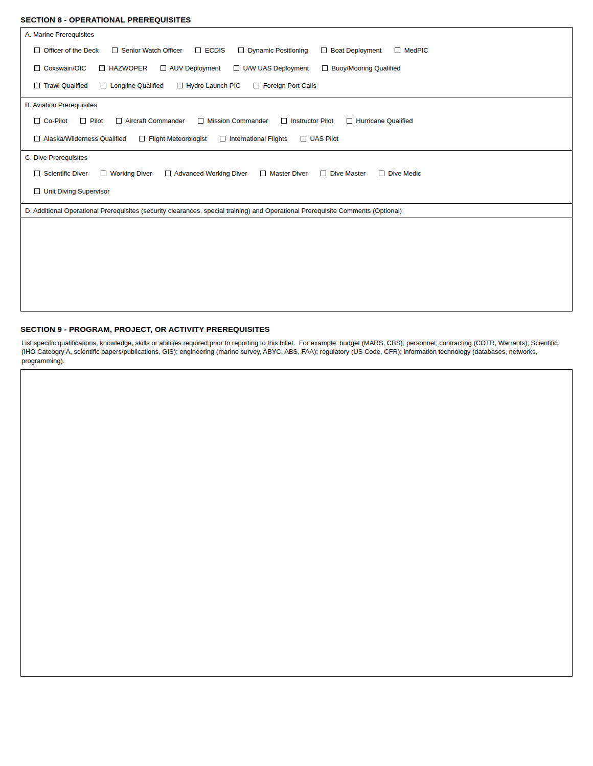SECTION 8 - OPERATIONAL PREREQUISITES
| A. Marine Prerequisites Officer of the Deck Senior Watch Officer ECDIS Dynamic Positioning Boat Deployment MedPIC Coxswain/OIC HAZWOPER AUV Deployment U/W UAS Deployment Buoy/Mooring Qualified Trawl Qualified Longline Qualified Hydro Launch PIC Foreign Port Calls |
| B. Aviation Prerequisites Co-Pilot Pilot Aircraft Commander Mission Commander Instructor Pilot Hurricane Qualified Alaska/Wilderness Qualified Flight Meteorologist International Flights UAS Pilot |
| C. Dive Prerequisites Scientific Diver Working Diver Advanced Working Diver Master Diver Dive Master Dive Medic Unit Diving Supervisor |
| D. Additional Operational Prerequisites (security clearances, special training) and Operational Prerequisite Comments (Optional) |
SECTION 9 - PROGRAM, PROJECT, OR ACTIVITY PREREQUISITES
List specific qualifications, knowledge, skills or abilities required prior to reporting to this billet. For example: budget (MARS, CBS); personnel; contracting (COTR, Warrants); Scientific (IHO Cateogry A, scientific papers/publications, GIS); engineering (marine survey, ABYC, ABS, FAA); regulatory (US Code, CFR); information technology (databases, networks, programming).